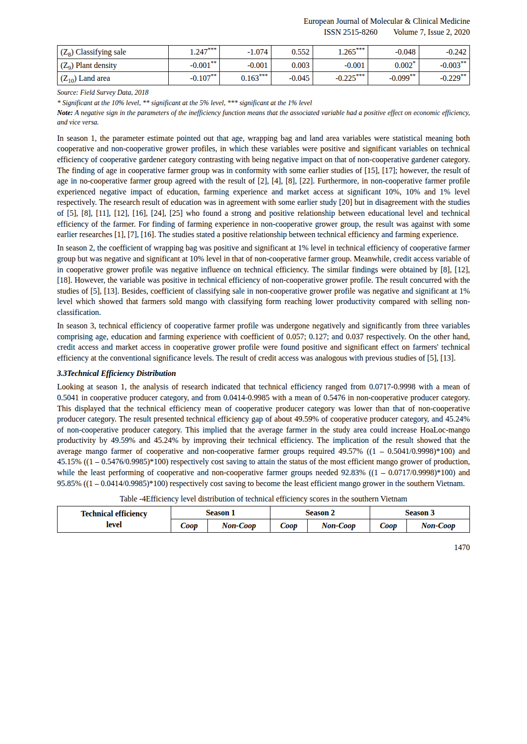European Journal of Molecular & Clinical Medicine ISSN 2515-8260 Volume 7, Issue 2, 2020
| (Z 8 ) Classifying sale | 1.247 *** | -1.074 | 0.552 | 1.265 *** | -0.048 | -0.242 |
| (Z 9 ) Plant density | -0.001 ** | -0.001 | 0.003 | -0.001 | 0.002 * | -0.003 ** |
| (Z 10 ) Land area | -0.107 ** | 0.163 *** | -0.045 | -0.225 *** | -0.099 ** | -0.229 ** |
Source: Field Survey Data, 2018
* Significant at the 10% level, ** significant at the 5% level, *** significant at the 1% level
Note: A negative sign in the parameters of the inefficiency function means that the associated variable had a positive effect on economic efficiency, and vice versa.
In season 1, the parameter estimate pointed out that age, wrapping bag and land area variables were statistical meaning both cooperative and non-cooperative grower profiles, in which these variables were positive and significant variables on technical efficiency of cooperative gardener category contrasting with being negative impact on that of non-cooperative gardener category. The finding of age in cooperative farmer group was in conformity with some earlier studies of [15], [17]; however, the result of age in no-cooperative farmer group agreed with the result of [2], [4], [8], [22]. Furthermore, in non-cooperative farmer profile experienced negative impact of education, farming experience and market access at significant 10%, 10% and 1% level respectively. The research result of education was in agreement with some earlier study [20] but in disagreement with the studies of [5], [8], [11], [12], [16], [24], [25] who found a strong and positive relationship between educational level and technical efficiency of the farmer. For finding of farming experience in non-cooperative grower group, the result was against with some earlier researches [1], [7], [16]. The studies stated a positive relationship between technical efficiency and farming experience.
In season 2, the coefficient of wrapping bag was positive and significant at 1% level in technical efficiency of cooperative farmer group but was negative and significant at 10% level in that of non-cooperative farmer group. Meanwhile, credit access variable of in cooperative grower profile was negative influence on technical efficiency. The similar findings were obtained by [8], [12], [18]. However, the variable was positive in technical efficiency of non-cooperative grower profile. The result concurred with the studies of [5], [13]. Besides, coefficient of classifying sale in non-cooperative grower profile was negative and significant at 1% level which showed that farmers sold mango with classifying form reaching lower productivity compared with selling non-classification.
In season 3, technical efficiency of cooperative farmer profile was undergone negatively and significantly from three variables comprising age, education and farming experience with coefficient of 0.057; 0.127; and 0.037 respectively. On the other hand, credit access and market access in cooperative grower profile were found positive and significant effect on farmers' technical efficiency at the conventional significance levels. The result of credit access was analogous with previous studies of [5], [13].
3.3Technical Efficiency Distribution
Looking at season 1, the analysis of research indicated that technical efficiency ranged from 0.0717-0.9998 with a mean of 0.5041 in cooperative producer category, and from 0.0414-0.9985 with a mean of 0.5476 in non-cooperative producer category. This displayed that the technical efficiency mean of cooperative producer category was lower than that of non-cooperative producer category. The result presented technical efficiency gap of about 49.59% of cooperative producer category, and 45.24% of non-cooperative producer category. This implied that the average farmer in the study area could increase HoaLoc-mango productivity by 49.59% and 45.24% by improving their technical efficiency. The implication of the result showed that the average mango farmer of cooperative and non-cooperative farmer groups required 49.57% ((1 – 0.5041/0.9998)*100) and 45.15% ((1 – 0.5476/0.9985)*100) respectively cost saving to attain the status of the most efficient mango grower of production, while the least performing of cooperative and non-cooperative farmer groups needed 92.83% ((1 – 0.0717/0.9998)*100) and 95.85% ((1 – 0.0414/0.9985)*100) respectively cost saving to become the least efficient mango grower in the southern Vietnam.
Table -4Efficiency level distribution of technical efficiency scores in the southern Vietnam
| Technical efficiency level | Season 1 | Season 2 | Season 3 |
| --- | --- | --- | --- |
| Coop | Non-Coop | Coop | Non-Coop | Coop | Non-Coop |
1470